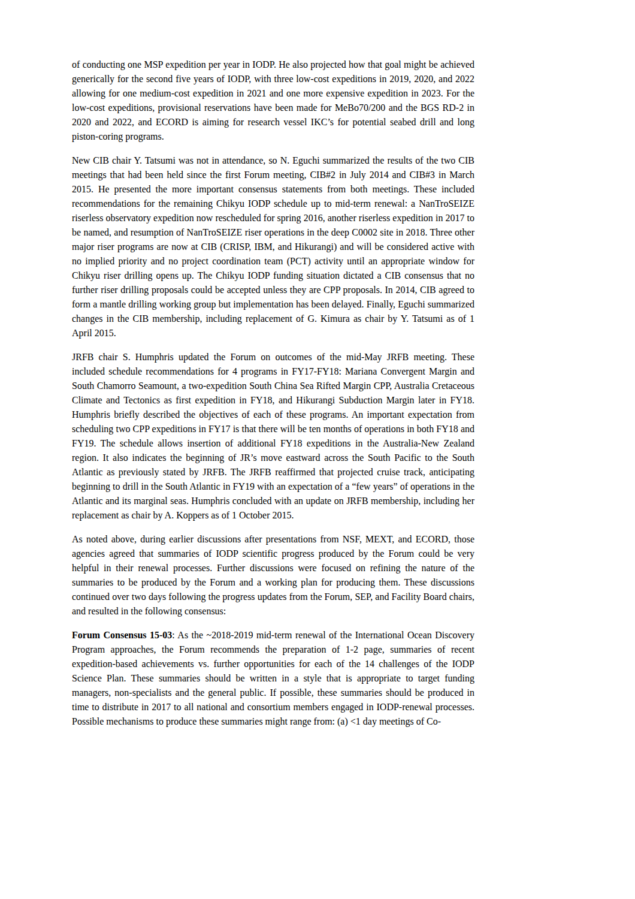of conducting one MSP expedition per year in IODP. He also projected how that goal might be achieved generically for the second five years of IODP, with three low-cost expeditions in 2019, 2020, and 2022 allowing for one medium-cost expedition in 2021 and one more expensive expedition in 2023. For the low-cost expeditions, provisional reservations have been made for MeBo70/200 and the BGS RD-2 in 2020 and 2022, and ECORD is aiming for research vessel IKC’s for potential seabed drill and long piston-coring programs.
New CIB chair Y. Tatsumi was not in attendance, so N. Eguchi summarized the results of the two CIB meetings that had been held since the first Forum meeting, CIB#2 in July 2014 and CIB#3 in March 2015. He presented the more important consensus statements from both meetings. These included recommendations for the remaining Chikyu IODP schedule up to mid-term renewal: a NanTroSEIZE riserless observatory expedition now rescheduled for spring 2016, another riserless expedition in 2017 to be named, and resumption of NanTroSEIZE riser operations in the deep C0002 site in 2018. Three other major riser programs are now at CIB (CRISP, IBM, and Hikurangi) and will be considered active with no implied priority and no project coordination team (PCT) activity until an appropriate window for Chikyu riser drilling opens up. The Chikyu IODP funding situation dictated a CIB consensus that no further riser drilling proposals could be accepted unless they are CPP proposals. In 2014, CIB agreed to form a mantle drilling working group but implementation has been delayed. Finally, Eguchi summarized changes in the CIB membership, including replacement of G. Kimura as chair by Y. Tatsumi as of 1 April 2015.
JRFB chair S. Humphris updated the Forum on outcomes of the mid-May JRFB meeting. These included schedule recommendations for 4 programs in FY17-FY18: Mariana Convergent Margin and South Chamorro Seamount, a two-expedition South China Sea Rifted Margin CPP, Australia Cretaceous Climate and Tectonics as first expedition in FY18, and Hikurangi Subduction Margin later in FY18. Humphris briefly described the objectives of each of these programs. An important expectation from scheduling two CPP expeditions in FY17 is that there will be ten months of operations in both FY18 and FY19. The schedule allows insertion of additional FY18 expeditions in the Australia-New Zealand region. It also indicates the beginning of JR’s move eastward across the South Pacific to the South Atlantic as previously stated by JRFB. The JRFB reaffirmed that projected cruise track, anticipating beginning to drill in the South Atlantic in FY19 with an expectation of a “few years” of operations in the Atlantic and its marginal seas. Humphris concluded with an update on JRFB membership, including her replacement as chair by A. Koppers as of 1 October 2015.
As noted above, during earlier discussions after presentations from NSF, MEXT, and ECORD, those agencies agreed that summaries of IODP scientific progress produced by the Forum could be very helpful in their renewal processes. Further discussions were focused on refining the nature of the summaries to be produced by the Forum and a working plan for producing them. These discussions continued over two days following the progress updates from the Forum, SEP, and Facility Board chairs, and resulted in the following consensus:
Forum Consensus 15-03: As the ~2018-2019 mid-term renewal of the International Ocean Discovery Program approaches, the Forum recommends the preparation of 1-2 page, summaries of recent expedition-based achievements vs. further opportunities for each of the 14 challenges of the IODP Science Plan. These summaries should be written in a style that is appropriate to target funding managers, non-specialists and the general public. If possible, these summaries should be produced in time to distribute in 2017 to all national and consortium members engaged in IODP-renewal processes. Possible mechanisms to produce these summaries might range from: (a) <1 day meetings of Co-